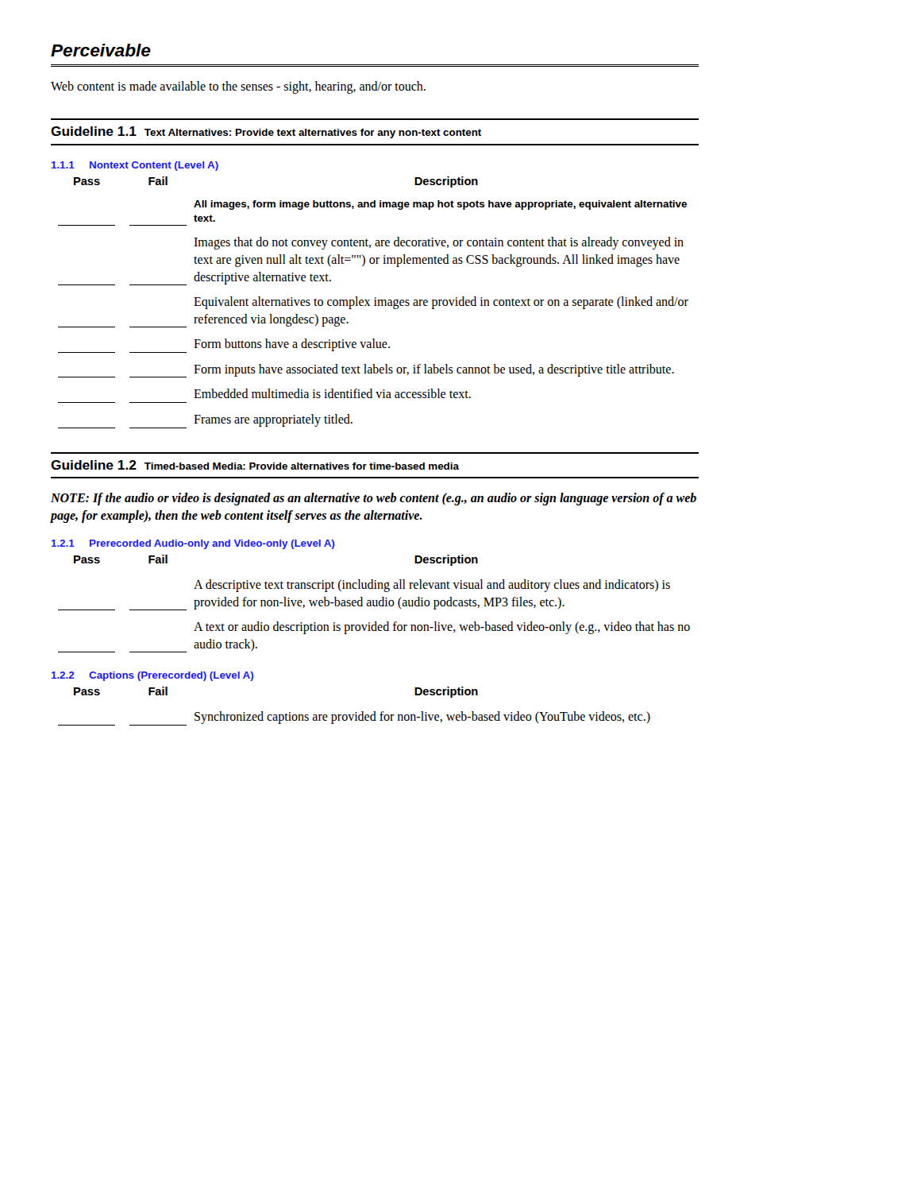Perceivable
Web content is made available to the senses - sight, hearing, and/or touch.
Guideline 1.1 Text Alternatives: Provide text alternatives for any non-text content
1.1.1 Nontext Content (Level A)
| Pass | Fail | Description |
| --- | --- | --- |
| | | All images, form image buttons, and image map hot spots have appropriate, equivalent alternative text. |
| | | Images that do not convey content, are decorative, or contain content that is already conveyed in text are given null alt text (alt="") or implemented as CSS backgrounds. All linked images have descriptive alternative text. |
| | | Equivalent alternatives to complex images are provided in context or on a separate (linked and/or referenced via longdesc) page. |
| | | Form buttons have a descriptive value. |
| | | Form inputs have associated text labels or, if labels cannot be used, a descriptive title attribute. |
| | | Embedded multimedia is identified via accessible text. |
| | | Frames are appropriately titled. |
Guideline 1.2 Timed-based Media: Provide alternatives for time-based media
NOTE: If the audio or video is designated as an alternative to web content (e.g., an audio or sign language version of a web page, for example), then the web content itself serves as the alternative.
1.2.1 Prerecorded Audio-only and Video-only (Level A)
| Pass | Fail | Description |
| --- | --- | --- |
| | | A descriptive text transcript (including all relevant visual and auditory clues and indicators) is provided for non-live, web-based audio (audio podcasts, MP3 files, etc.). |
| | | A text or audio description is provided for non-live, web-based video-only (e.g., video that has no audio track). |
1.2.2 Captions (Prerecorded) (Level A)
| Pass | Fail | Description |
| --- | --- | --- |
| | | Synchronized captions are provided for non-live, web-based video (YouTube videos, etc.) |